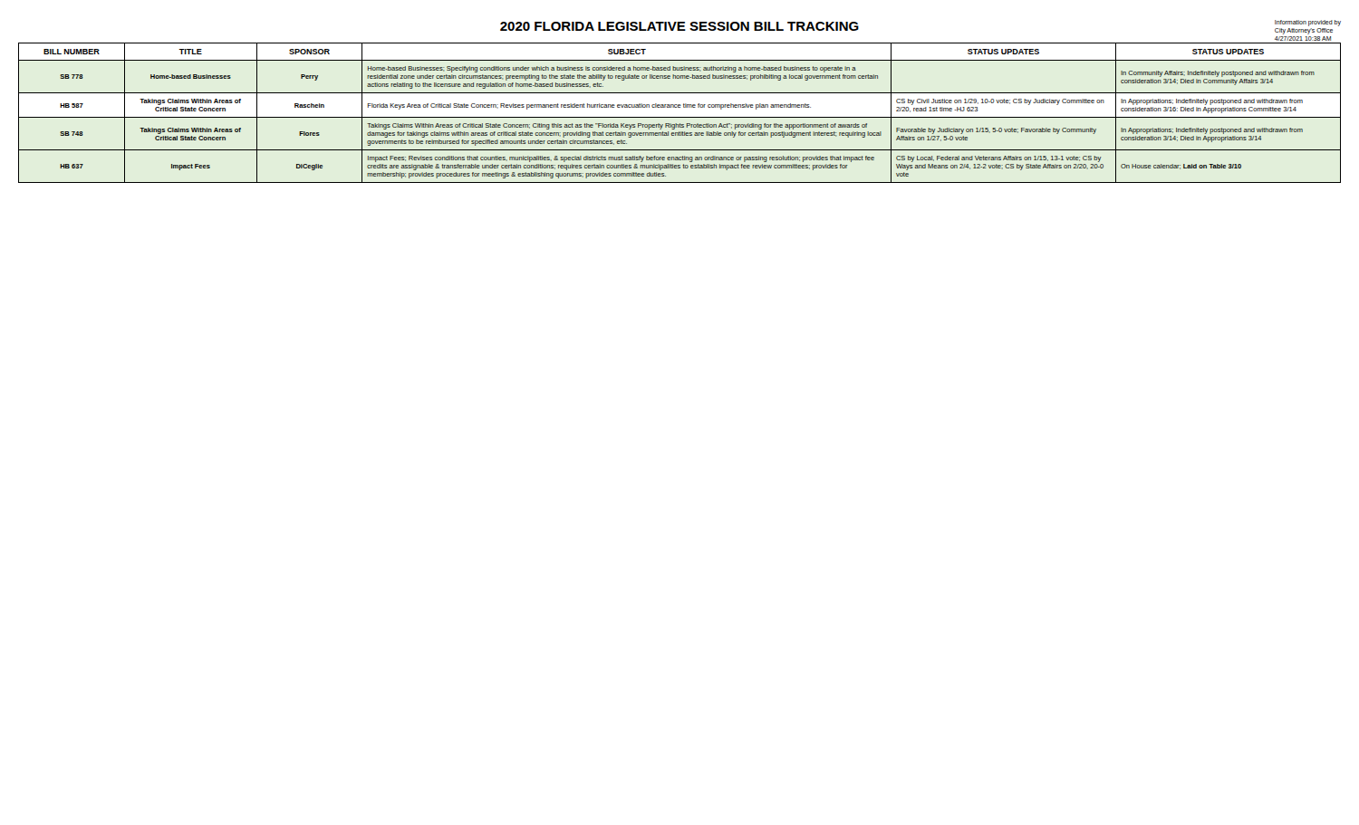2020 FLORIDA LEGISLATIVE SESSION BILL TRACKING
Information provided by
City Attorney's Office
4/27/2021 10:38 AM
| BILL NUMBER | TITLE | SPONSOR | SUBJECT | STATUS UPDATES | STATUS UPDATES |
| --- | --- | --- | --- | --- | --- |
| SB 778 | Home-based Businesses | Perry | Home-based Businesses; Specifying conditions under which a business is considered a home-based business; authorizing a home-based business to operate in a residential zone under certain circumstances; preempting to the state the ability to regulate or license home-based businesses; prohibiting a local government from certain actions relating to the licensure and regulation of home-based businesses, etc. | | In Community Affairs; Indefinitely postponed and withdrawn from consideration 3/14; Died in Community Affairs 3/14 |
| HB 587 | Takings Claims Within Areas of Critical State Concern | Raschein | Florida Keys Area of Critical State Concern; Revises permanent resident hurricane evacuation clearance time for comprehensive plan amendments. | CS by Civil Justice on 1/29, 10-0 vote; CS by Judiciary Committee on 2/20, read 1st time -HJ 623 | In Appropriations; Indefinitely postponed and withdrawn from consideration 3/16: Died in Appropriations Committee 3/14 |
| SB 748 | Takings Claims Within Areas of Critical State Concern | Flores | Takings Claims Within Areas of Critical State Concern; Citing this act as the "Florida Keys Property Rights Protection Act"; providing for the apportionment of awards of damages for takings claims within areas of critical state concern; providing that certain governmental entities are liable only for certain postjudgment interest; requiring local governments to be reimbursed for specified amounts under certain circumstances, etc. | Favorable by Judiciary on 1/15, 5-0 vote; Favorable by Community Affairs on 1/27, 5-0 vote | In Appropriations; Indefinitely postponed and withdrawn from consideration 3/14; Died in Appropriations 3/14 |
| HB 637 | Impact Fees | DiCeglie | Impact Fees; Revises conditions that counties, municipalities, & special districts must satisfy before enacting an ordinance or passing resolution; provides that impact fee credits are assignable & transferrable under certain conditions; requires certain counties & municipalities to establish impact fee review committees; provides for membership; provides procedures for meetings & establishing quorums; provides committee duties. | CS by Local, Federal and Veterans Affairs on 1/15, 13-1 vote; CS by Ways and Means on 2/4, 12-2 vote; CS by State Affairs on 2/20, 20-0 vote | On House calendar; Laid on Table 3/10 |